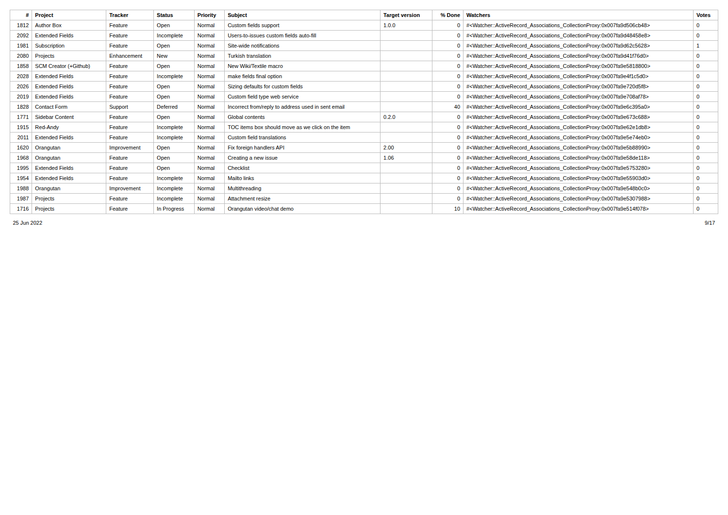| # | Project | Tracker | Status | Priority | Subject | Target version | % Done | Watchers | Votes |
| --- | --- | --- | --- | --- | --- | --- | --- | --- | --- |
| 1812 | Author Box | Feature | Open | Normal | Custom fields support | 1.0.0 | 0 | #<Watcher::ActiveRecord_Associations_CollectionProxy:0x007fa9d506cb48> | 0 |
| 2092 | Extended Fields | Feature | Incomplete | Normal | Users-to-issues custom fields auto-fill | | 0 | #<Watcher::ActiveRecord_Associations_CollectionProxy:0x007fa9d48458e8> | 0 |
| 1981 | Subscription | Feature | Open | Normal | Site-wide notifications | | 0 | #<Watcher::ActiveRecord_Associations_CollectionProxy:0x007fa9d62c5628> | 1 |
| 2080 | Projects | Enhancement | New | Normal | Turkish translation | | 0 | #<Watcher::ActiveRecord_Associations_CollectionProxy:0x007fa9d41f76d0> | 0 |
| 1858 | SCM Creator (+Github) | Feature | Open | Normal | New Wiki/Textile macro | | 0 | #<Watcher::ActiveRecord_Associations_CollectionProxy:0x007fa9e5818800> | 0 |
| 2028 | Extended Fields | Feature | Incomplete | Normal | make fields final option | | 0 | #<Watcher::ActiveRecord_Associations_CollectionProxy:0x007fa9e4f1c5d0> | 0 |
| 2026 | Extended Fields | Feature | Open | Normal | Sizing defaults for custom fields | | 0 | #<Watcher::ActiveRecord_Associations_CollectionProxy:0x007fa9e720d5f8> | 0 |
| 2019 | Extended Fields | Feature | Open | Normal | Custom field type web service | | 0 | #<Watcher::ActiveRecord_Associations_CollectionProxy:0x007fa9e708af78> | 0 |
| 1828 | Contact Form | Support | Deferred | Normal | Incorrect from/reply to address used in sent email | | 40 | #<Watcher::ActiveRecord_Associations_CollectionProxy:0x007fa9e6c395a0> | 0 |
| 1771 | Sidebar Content | Feature | Open | Normal | Global contents | 0.2.0 | 0 | #<Watcher::ActiveRecord_Associations_CollectionProxy:0x007fa9e673c688> | 0 |
| 1915 | Red-Andy | Feature | Incomplete | Normal | TOC items box should move as we click on the item | | 0 | #<Watcher::ActiveRecord_Associations_CollectionProxy:0x007fa9e62e1db8> | 0 |
| 2011 | Extended Fields | Feature | Incomplete | Normal | Custom field translations | | 0 | #<Watcher::ActiveRecord_Associations_CollectionProxy:0x007fa9e5e74eb0> | 0 |
| 1620 | Orangutan | Improvement | Open | Normal | Fix foreign handlers API | 2.00 | 0 | #<Watcher::ActiveRecord_Associations_CollectionProxy:0x007fa9e5b88990> | 0 |
| 1968 | Orangutan | Feature | Open | Normal | Creating a new issue | 1.06 | 0 | #<Watcher::ActiveRecord_Associations_CollectionProxy:0x007fa9e58de118> | 0 |
| 1995 | Extended Fields | Feature | Open | Normal | Checklist | | 0 | #<Watcher::ActiveRecord_Associations_CollectionProxy:0x007fa9e5753280> | 0 |
| 1954 | Extended Fields | Feature | Incomplete | Normal | Mailto links | | 0 | #<Watcher::ActiveRecord_Associations_CollectionProxy:0x007fa9e55903d0> | 0 |
| 1988 | Orangutan | Improvement | Incomplete | Normal | Multithreading | | 0 | #<Watcher::ActiveRecord_Associations_CollectionProxy:0x007fa9e548b0c0> | 0 |
| 1987 | Projects | Feature | Incomplete | Normal | Attachment resize | | 0 | #<Watcher::ActiveRecord_Associations_CollectionProxy:0x007fa9e5307988> | 0 |
| 1716 | Projects | Feature | In Progress | Normal | Orangutan video/chat demo | | 10 | #<Watcher::ActiveRecord_Associations_CollectionProxy:0x007fa9e514f078> | 0 |
| 25 Jun 2022 | 9/17 |